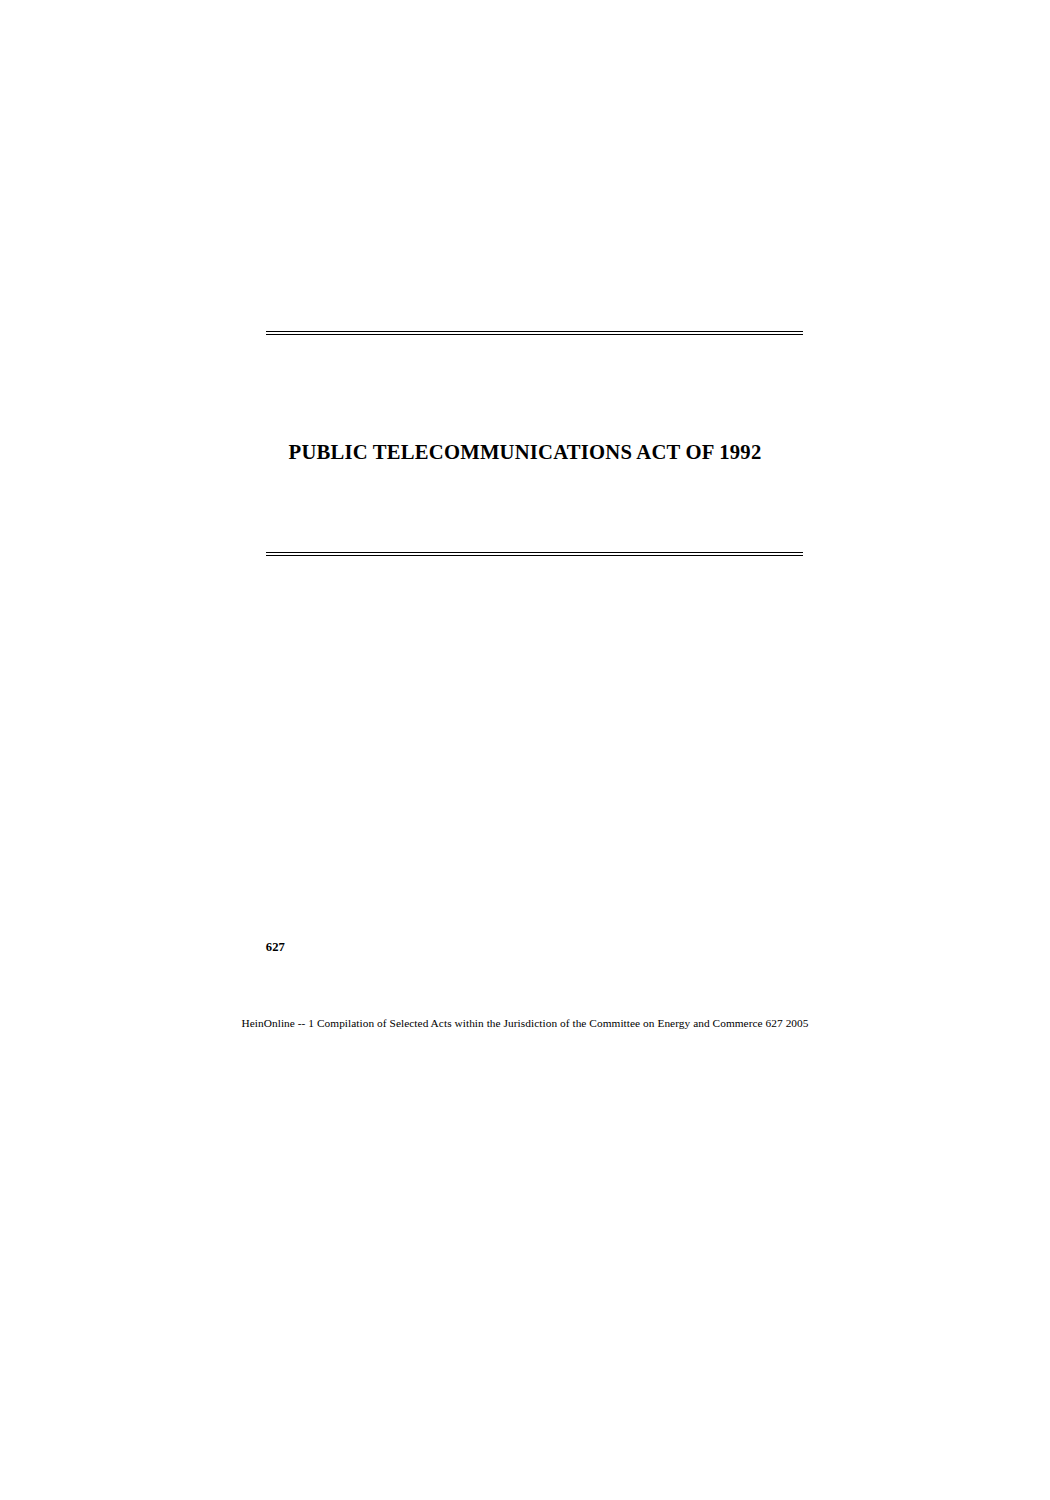PUBLIC TELECOMMUNICATIONS ACT OF 1992
627
HeinOnline -- 1 Compilation of Selected Acts within the Jurisdiction of the Committee on Energy and Commerce 627 2005